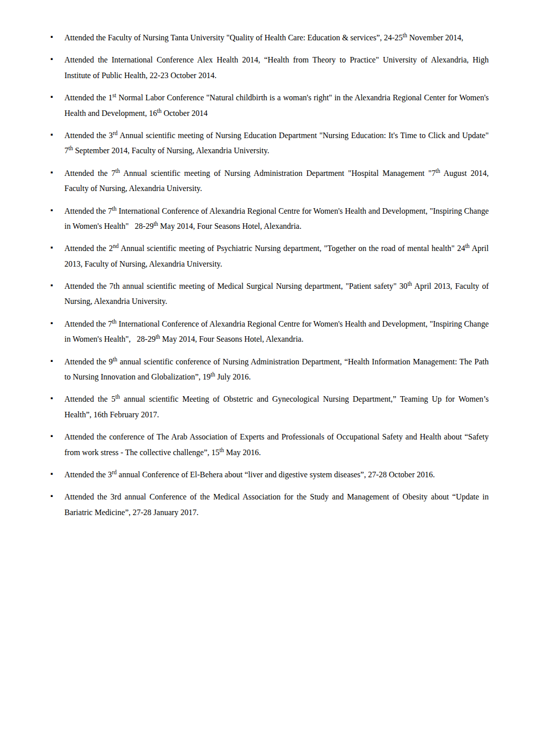Attended the Faculty of Nursing Tanta University "Quality of Health Care: Education & services”, 24-25th November 2014,
Attended the International Conference Alex Health 2014, “Health from Theory to Practice" University of Alexandria, High Institute of Public Health, 22-23 October 2014.
Attended the 1st Normal Labor Conference "Natural childbirth is a woman's right" in the Alexandria Regional Center for Women's Health and Development, 16th October 2014
Attended the 3rd Annual scientific meeting of Nursing Education Department "Nursing Education: It's Time to Click and Update" 7th September 2014, Faculty of Nursing, Alexandria University.
Attended the 7th Annual scientific meeting of Nursing Administration Department "Hospital Management "7th August 2014, Faculty of Nursing, Alexandria University.
Attended the 7th International Conference of Alexandria Regional Centre for Women's Health and Development, "Inspiring Change in Women's Health" 28-29th May 2014, Four Seasons Hotel, Alexandria.
Attended the 2nd Annual scientific meeting of Psychiatric Nursing department, "Together on the road of mental health" 24th April 2013, Faculty of Nursing, Alexandria University.
Attended the 7th annual scientific meeting of Medical Surgical Nursing department, "Patient safety" 30th April 2013, Faculty of Nursing, Alexandria University.
Attended the 7th International Conference of Alexandria Regional Centre for Women's Health and Development, "Inspiring Change in Women's Health", 28-29th May 2014, Four Seasons Hotel, Alexandria.
Attended the 9th annual scientific conference of Nursing Administration Department, “Health Information Management: The Path to Nursing Innovation and Globalization”, 19th July 2016.
Attended the 5th annual scientific Meeting of Obstetric and Gynecological Nursing Department,” Teaming Up for Women’s Health”, 16th February 2017.
Attended the conference of The Arab Association of Experts and Professionals of Occupational Safety and Health about “Safety from work stress - The collective challenge”, 15th May 2016.
Attended the 3rd annual Conference of El-Behera about “liver and digestive system diseases”, 27-28 October 2016.
Attended the 3rd annual Conference of the Medical Association for the Study and Management of Obesity about “Update in Bariatric Medicine”, 27-28 January 2017.